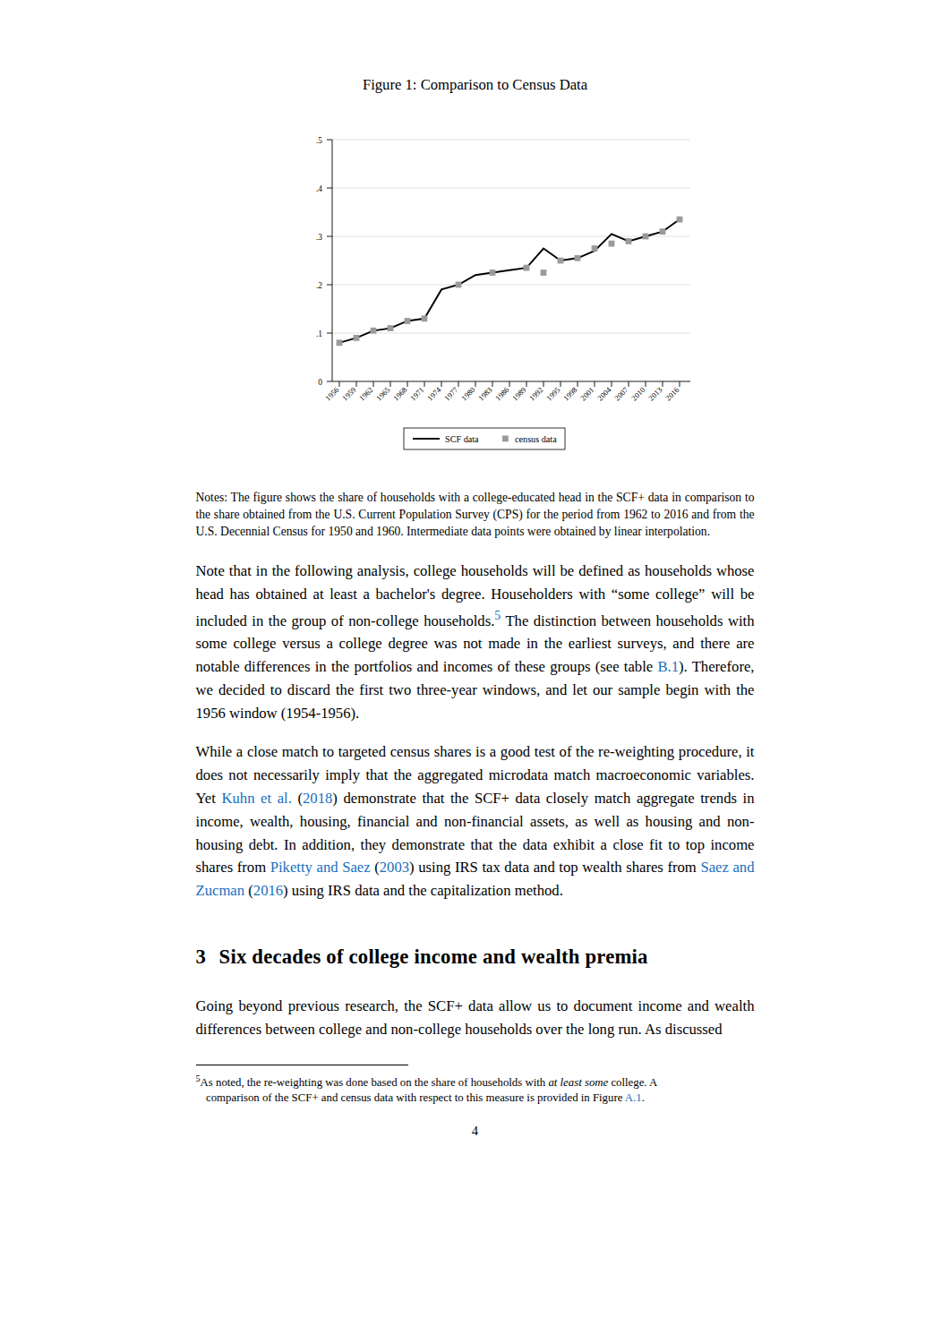Figure 1: Comparison to Census Data
.5 .4 .3 .2 .1 0 1956 1959 1962 1965 1968 1971 1974 1977 1980 1983 1986 1989 1992 1995 1998 2001 2004 2007 2010 2013 2016 SCF data census data
Notes: The figure shows the share of households with a college-educated head in the SCF+ data in comparison to the share obtained from the U.S. Current Population Survey (CPS) for the period from 1962 to 2016 and from the U.S. Decennial Census for 1950 and 1960. Intermediate data points were obtained by linear interpolation.
Note that in the following analysis, college households will be defined as households whose head has obtained at least a bachelor's degree. Householders with “some college” will be included in the group of non-college households.5 The distinction between households with some college versus a college degree was not made in the earliest surveys, and there are notable differences in the portfolios and incomes of these groups (see table B.1). Therefore, we decided to discard the first two three-year windows, and let our sample begin with the 1956 window (1954-1956).
While a close match to targeted census shares is a good test of the re-weighting procedure, it does not necessarily imply that the aggregated microdata match macroeconomic variables. Yet Kuhn et al. (2018) demonstrate that the SCF+ data closely match aggregate trends in income, wealth, housing, financial and non-financial assets, as well as housing and non-housing debt. In addition, they demonstrate that the data exhibit a close fit to top income shares from Piketty and Saez (2003) using IRS tax data and top wealth shares from Saez and Zucman (2016) using IRS data and the capitalization method.
3 Six decades of college income and wealth premia
Going beyond previous research, the SCF+ data allow us to document income and wealth differences between college and non-college households over the long run. As discussed
5As noted, the re-weighting was done based on the share of households with at least some college. A comparison of the SCF+ and census data with respect to this measure is provided in Figure A.1.
4